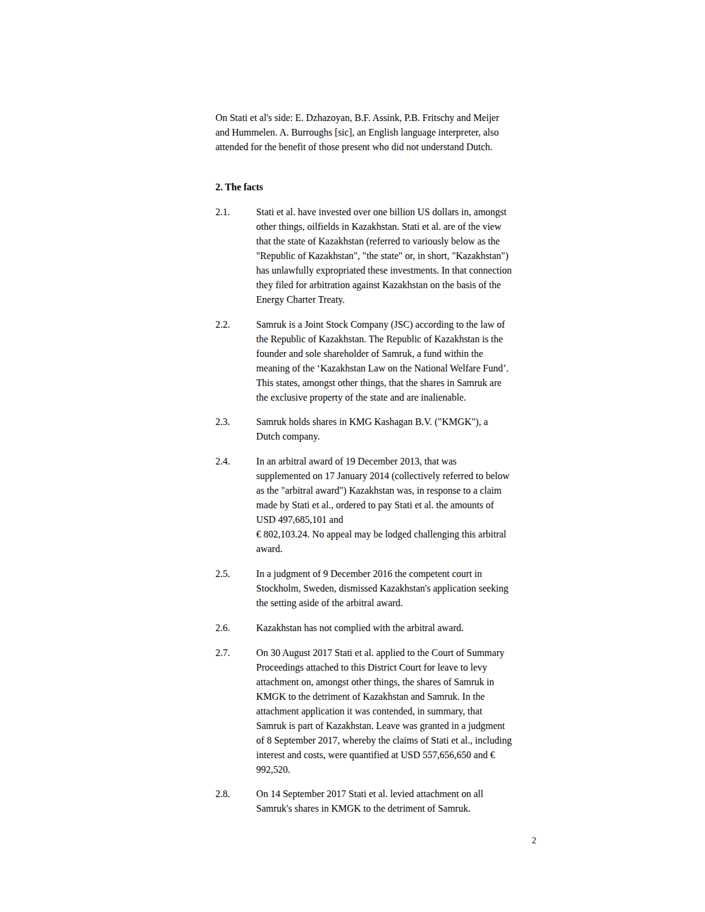On Stati et al's side: E. Dzhazoyan, B.F. Assink, P.B. Fritschy and Meijer and Hummelen. A. Burroughs [sic], an English language interpreter, also attended for the benefit of those present who did not understand Dutch.
2. The facts
2.1.
Stati et al. have invested over one billion US dollars in, amongst other things, oilfields in Kazakhstan. Stati et al. are of the view that the state of Kazakhstan (referred to variously below as the "Republic of Kazakhstan", "the state" or, in short, "Kazakhstan") has unlawfully expropriated these investments. In that connection they filed for arbitration against Kazakhstan on the basis of the Energy Charter Treaty.
2.2.
Samruk is a Joint Stock Company (JSC) according to the law of the Republic of Kazakhstan. The Republic of Kazakhstan is the founder and sole shareholder of Samruk, a fund within the meaning of the ‘Kazakhstan Law on the National Welfare Fund’. This states, amongst other things, that the shares in Samruk are the exclusive property of the state and are inalienable.
2.3.
Samruk holds shares in KMG Kashagan B.V. ("KMGK"), a Dutch company.
2.4.
In an arbitral award of 19 December 2013, that was supplemented on 17 January 2014 (collectively referred to below as the "arbitral award") Kazakhstan was, in response to a claim made by Stati et al., ordered to pay Stati et al. the amounts of USD 497,685,101 and
€ 802,103.24. No appeal may be lodged challenging this arbitral award.
2.5.
In a judgment of 9 December 2016 the competent court in Stockholm, Sweden, dismissed Kazakhstan's application seeking the setting aside of the arbitral award.
2.6.
Kazakhstan has not complied with the arbitral award.
2.7.
On 30 August 2017 Stati et al. applied to the Court of Summary Proceedings attached to this District Court for leave to levy attachment on, amongst other things, the shares of Samruk in KMGK to the detriment of Kazakhstan and Samruk. In the attachment application it was contended, in summary, that Samruk is part of Kazakhstan. Leave was granted in a judgment of 8 September 2017, whereby the claims of Stati et al., including interest and costs, were quantified at USD 557,656,650 and € 992,520.
2.8.
On 14 September 2017 Stati et al. levied attachment on all Samruk's shares in KMGK to the detriment of Samruk.
2